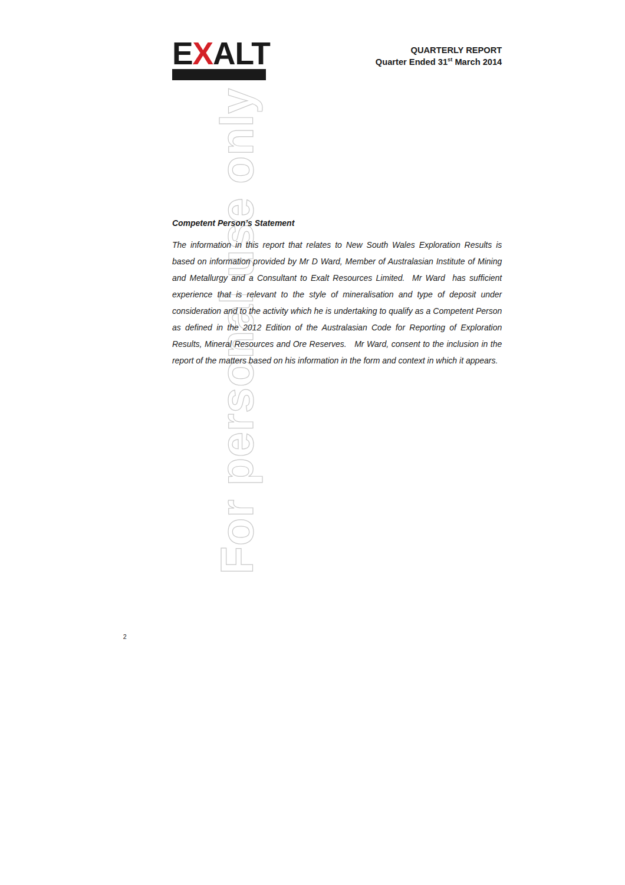For personal use only
EXALT
QUARTERLY REPORT
Quarter Ended 31st March 2014
Competent Person’s Statement
The information in this report that relates to New South Wales Exploration Results is based on information provided by Mr D Ward, Member of Australasian Institute of Mining and Metallurgy and a Consultant to Exalt Resources Limited. Mr Ward has sufficient experience that is relevant to the style of mineralisation and type of deposit under consideration and to the activity which he is undertaking to qualify as a Competent Person as defined in the 2012 Edition of the Australasian Code for Reporting of Exploration Results, Mineral Resources and Ore Reserves. Mr Ward, consent to the inclusion in the report of the matters based on his information in the form and context in which it appears.
2